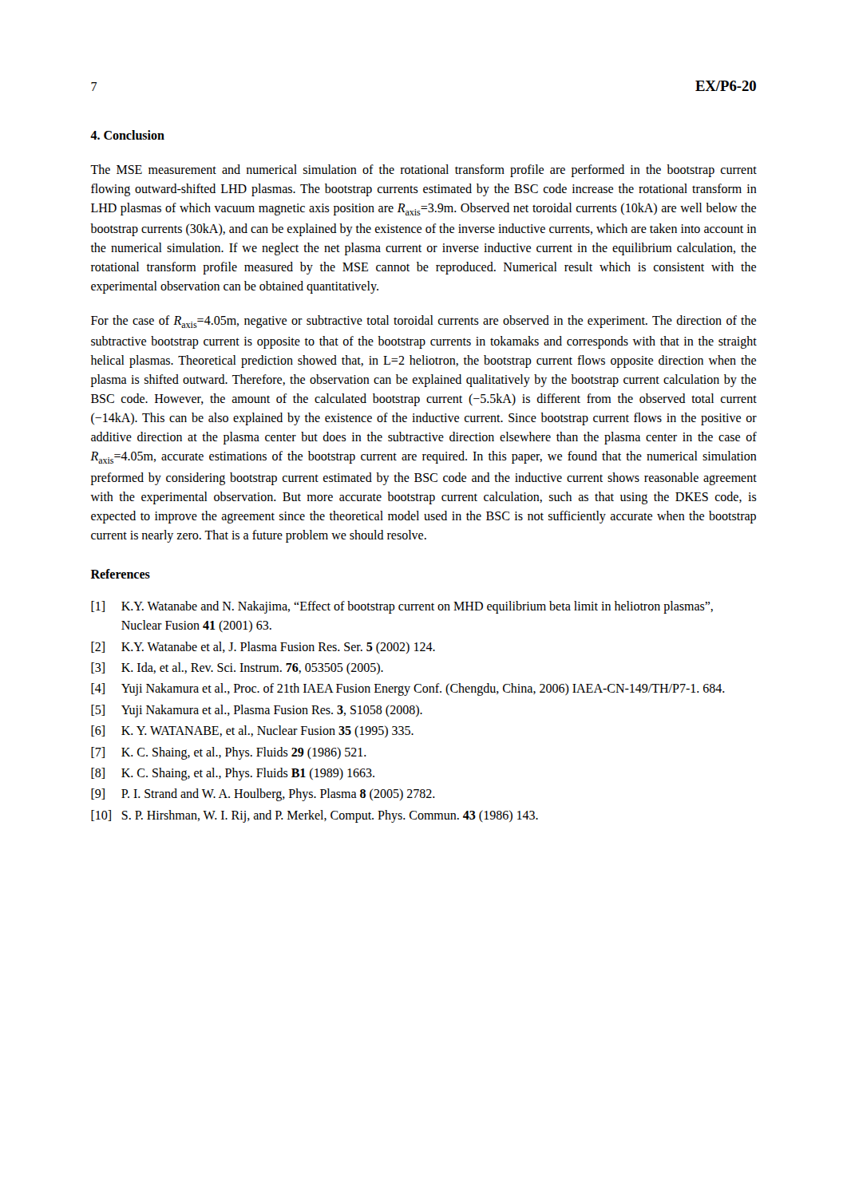7 EX/P6-20
4. Conclusion
The MSE measurement and numerical simulation of the rotational transform profile are performed in the bootstrap current flowing outward-shifted LHD plasmas. The bootstrap currents estimated by the BSC code increase the rotational transform in LHD plasmas of which vacuum magnetic axis position are Raxis=3.9m. Observed net toroidal currents (10kA) are well below the bootstrap currents (30kA), and can be explained by the existence of the inverse inductive currents, which are taken into account in the numerical simulation. If we neglect the net plasma current or inverse inductive current in the equilibrium calculation, the rotational transform profile measured by the MSE cannot be reproduced. Numerical result which is consistent with the experimental observation can be obtained quantitatively.
For the case of Raxis=4.05m, negative or subtractive total toroidal currents are observed in the experiment. The direction of the subtractive bootstrap current is opposite to that of the bootstrap currents in tokamaks and corresponds with that in the straight helical plasmas. Theoretical prediction showed that, in L=2 heliotron, the bootstrap current flows opposite direction when the plasma is shifted outward. Therefore, the observation can be explained qualitatively by the bootstrap current calculation by the BSC code. However, the amount of the calculated bootstrap current (−5.5kA) is different from the observed total current (−14kA). This can be also explained by the existence of the inductive current. Since bootstrap current flows in the positive or additive direction at the plasma center but does in the subtractive direction elsewhere than the plasma center in the case of Raxis=4.05m, accurate estimations of the bootstrap current are required. In this paper, we found that the numerical simulation preformed by considering bootstrap current estimated by the BSC code and the inductive current shows reasonable agreement with the experimental observation. But more accurate bootstrap current calculation, such as that using the DKES code, is expected to improve the agreement since the theoretical model used in the BSC is not sufficiently accurate when the bootstrap current is nearly zero. That is a future problem we should resolve.
References
[1] K.Y. Watanabe and N. Nakajima, “Effect of bootstrap current on MHD equilibrium beta limit in heliotron plasmas”, Nuclear Fusion 41 (2001) 63.
[2] K.Y. Watanabe et al, J. Plasma Fusion Res. Ser. 5 (2002) 124.
[3] K. Ida, et al., Rev. Sci. Instrum. 76, 053505 (2005).
[4] Yuji Nakamura et al., Proc. of 21th IAEA Fusion Energy Conf. (Chengdu, China, 2006) IAEA-CN-149/TH/P7-1. 684.
[5] Yuji Nakamura et al., Plasma Fusion Res. 3, S1058 (2008).
[6] K. Y. WATANABE, et al., Nuclear Fusion 35 (1995) 335.
[7] K. C. Shaing, et al., Phys. Fluids 29 (1986) 521.
[8] K. C. Shaing, et al., Phys. Fluids B1 (1989) 1663.
[9] P. I. Strand and W. A. Houlberg, Phys. Plasma 8 (2005) 2782.
[10] S. P. Hirshman, W. I. Rij, and P. Merkel, Comput. Phys. Commun. 43 (1986) 143.